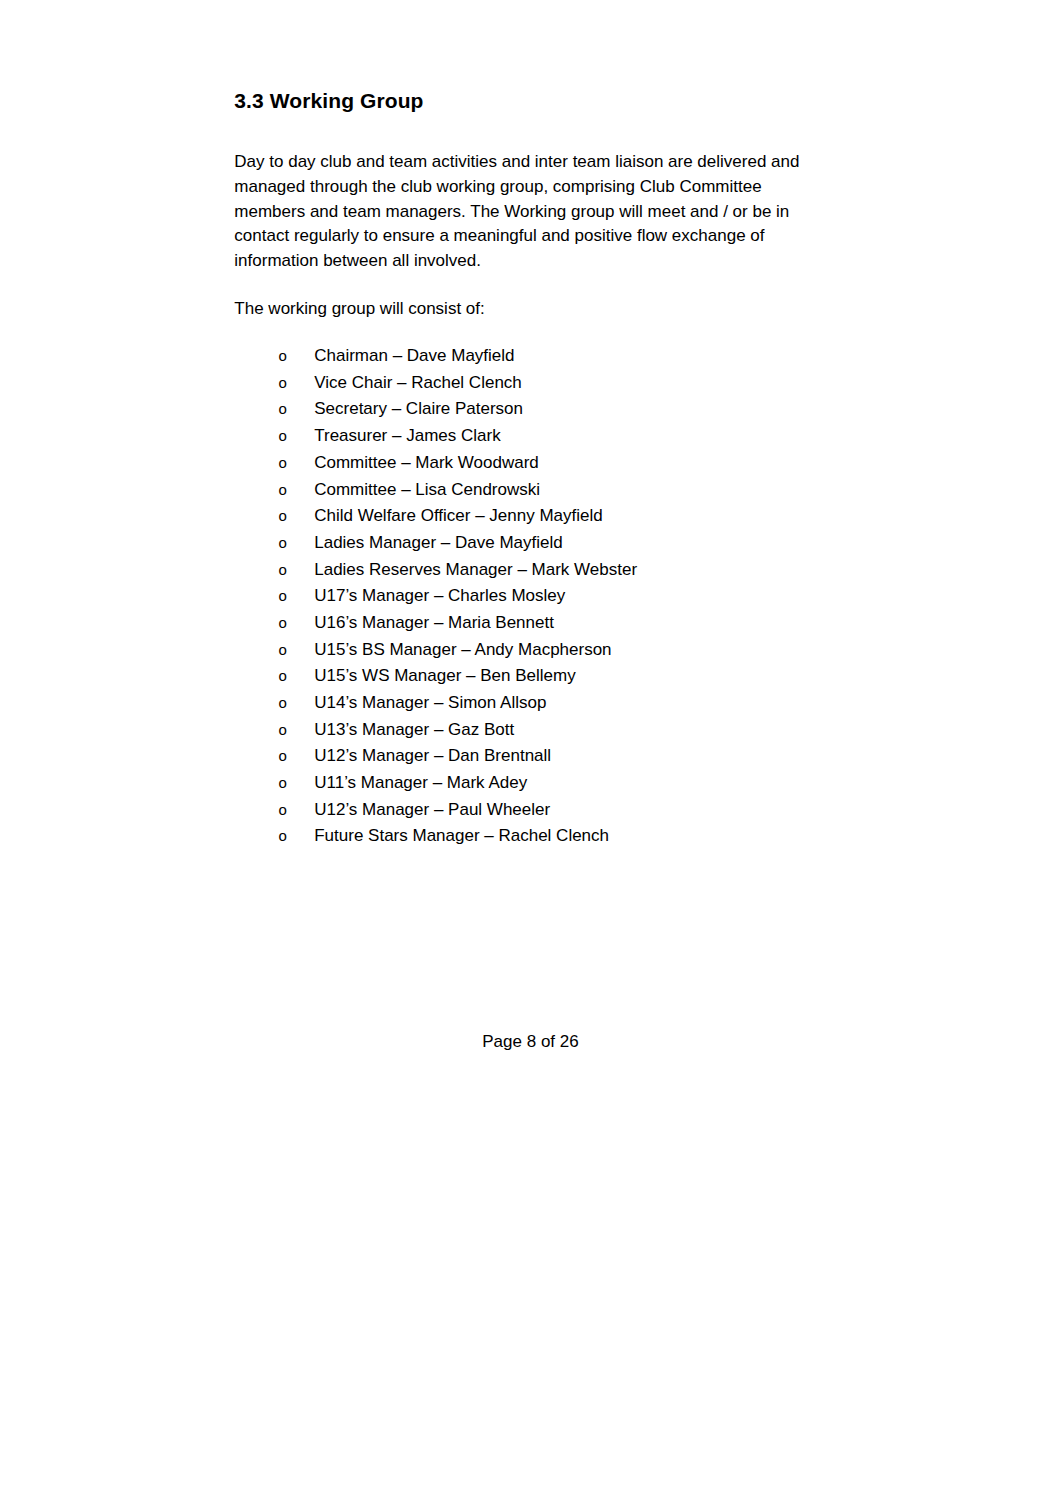3.3 Working Group
Day to day club and team activities and inter team liaison are delivered and managed through the club working group, comprising Club Committee members and team managers. The Working group will meet and / or be in contact regularly to ensure a meaningful and positive flow exchange of information between all involved.
The working group will consist of:
Chairman – Dave Mayfield
Vice Chair – Rachel Clench
Secretary – Claire Paterson
Treasurer – James Clark
Committee – Mark Woodward
Committee – Lisa Cendrowski
Child Welfare Officer – Jenny Mayfield
Ladies Manager – Dave Mayfield
Ladies Reserves Manager – Mark Webster
U17’s Manager – Charles Mosley
U16’s Manager – Maria Bennett
U15’s BS Manager – Andy Macpherson
U15’s WS Manager – Ben Bellemy
U14’s Manager – Simon Allsop
U13’s Manager – Gaz Bott
U12’s Manager – Dan Brentnall
U11’s Manager – Mark Adey
U12’s Manager – Paul Wheeler
Future Stars Manager – Rachel Clench
Page 8 of 26